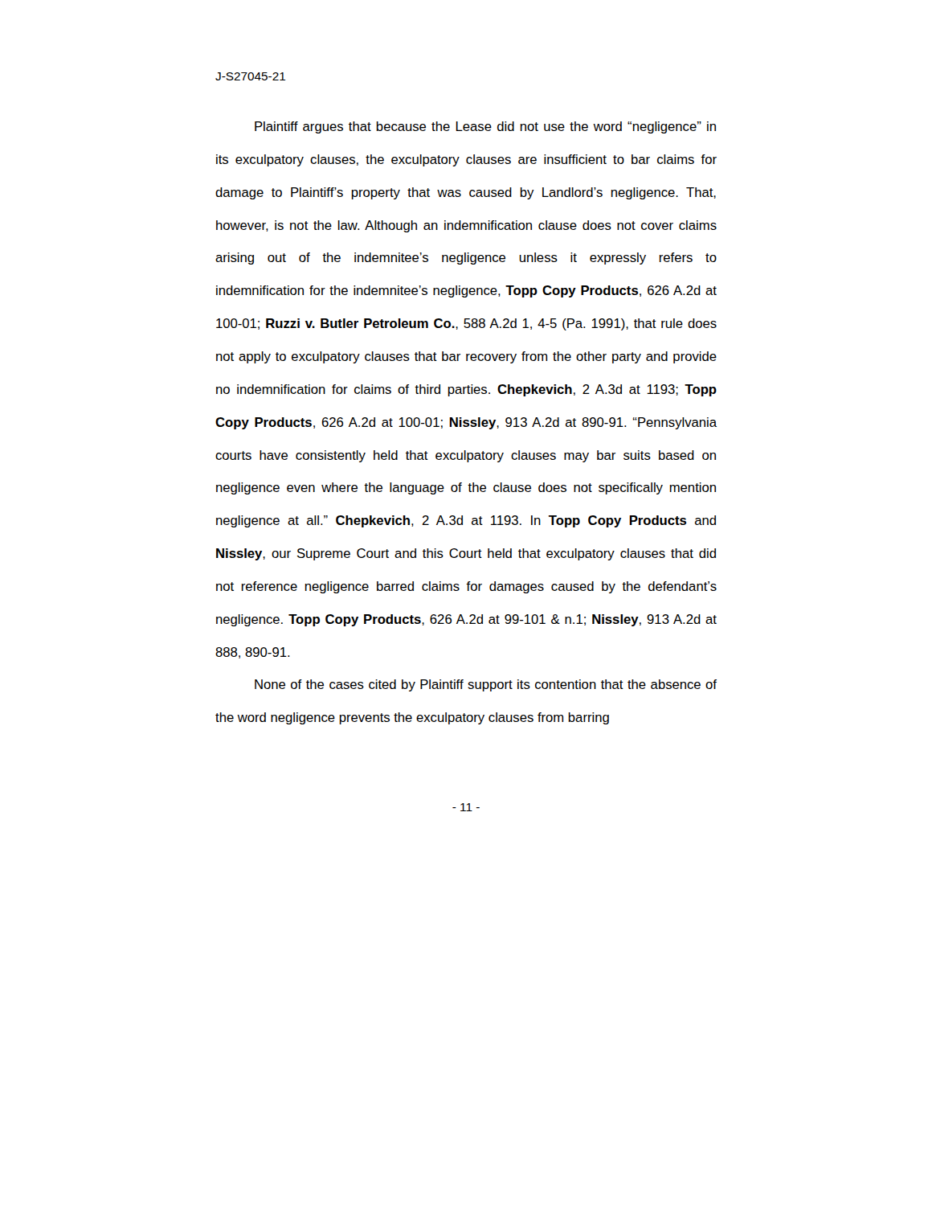J-S27045-21
Plaintiff argues that because the Lease did not use the word “negligence” in its exculpatory clauses, the exculpatory clauses are insufficient to bar claims for damage to Plaintiff’s property that was caused by Landlord’s negligence. That, however, is not the law. Although an indemnification clause does not cover claims arising out of the indemnitee’s negligence unless it expressly refers to indemnification for the indemnitee’s negligence, Topp Copy Products, 626 A.2d at 100-01; Ruzzi v. Butler Petroleum Co., 588 A.2d 1, 4-5 (Pa. 1991), that rule does not apply to exculpatory clauses that bar recovery from the other party and provide no indemnification for claims of third parties. Chepkevich, 2 A.3d at 1193; Topp Copy Products, 626 A.2d at 100-01; Nissley, 913 A.2d at 890-91. “Pennsylvania courts have consistently held that exculpatory clauses may bar suits based on negligence even where the language of the clause does not specifically mention negligence at all.” Chepkevich, 2 A.3d at 1193. In Topp Copy Products and Nissley, our Supreme Court and this Court held that exculpatory clauses that did not reference negligence barred claims for damages caused by the defendant’s negligence. Topp Copy Products, 626 A.2d at 99-101 & n.1; Nissley, 913 A.2d at 888, 890-91.
None of the cases cited by Plaintiff support its contention that the absence of the word negligence prevents the exculpatory clauses from barring
- 11 -